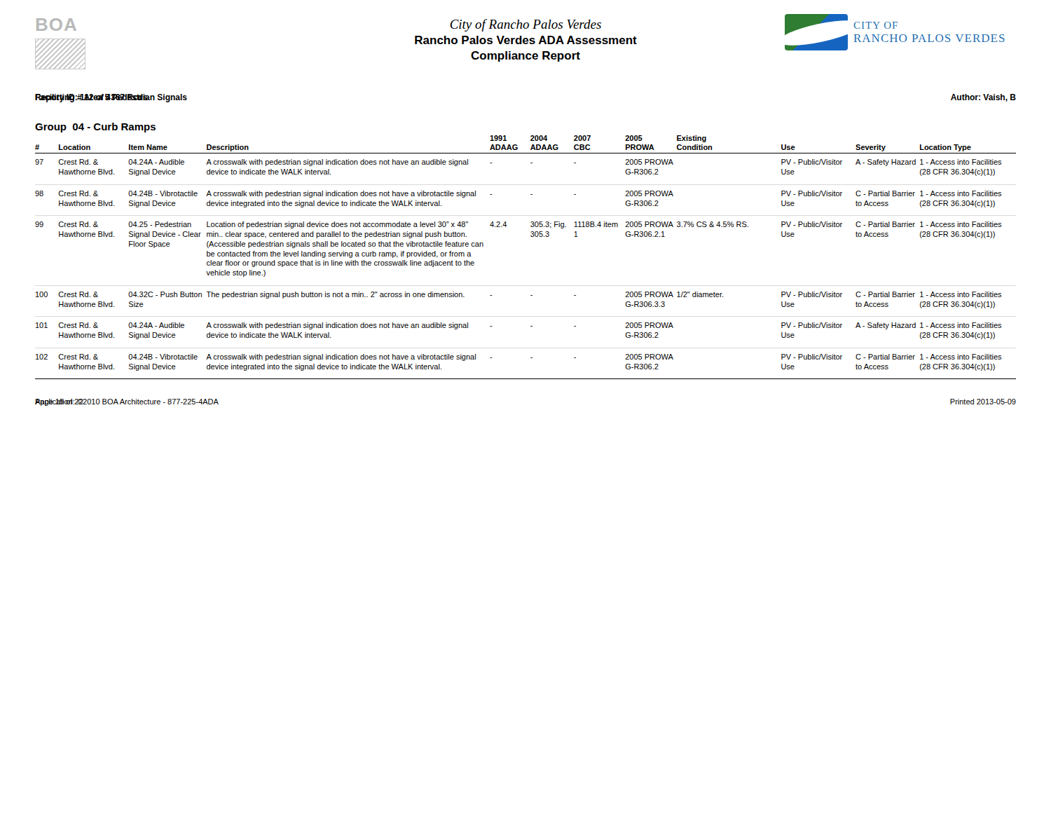BOA
City of Rancho Palos Verdes
Rancho Palos Verdes ADA Assessment
Compliance Report
CITY OF
RANCHO PALOS VERDES
Reporting: 112 of 4367 Rcds Facility ID # Area 5 Pedestrian Signals Author: Vaish, B
Group 04 - Curb Ramps
| # | Location | Item Name | Description | 1991 ADAAG | 2004 ADAAG | 2007 CBC | 2005 PROWA | Existing Condition | Use | Severity | Location Type |
| --- | --- | --- | --- | --- | --- | --- | --- | --- | --- | --- | --- |
| 97 | Crest Rd. & Hawthorne Blvd. | 04.24A - Audible Signal Device | A crosswalk with pedestrian signal indication does not have an audible signal device to indicate the WALK interval. | - | - | - | 2005 PROWA G-R306.2 | | PV - Public/Visitor Use | A - Safety Hazard | 1 - Access into Facilities (28 CFR 36.304(c)(1)) |
| 98 | Crest Rd. & Hawthorne Blvd. | 04.24B - Vibrotactile Signal Device | A crosswalk with pedestrian signal indication does not have a vibrotactile signal device integrated into the signal device to indicate the WALK interval. | - | - | - | 2005 PROWA G-R306.2 | | PV - Public/Visitor Use | C - Partial Barrier to Access | 1 - Access into Facilities (28 CFR 36.304(c)(1)) |
| 99 | Crest Rd. & Hawthorne Blvd. | 04.25 - Pedestrian Signal Device - Clear Floor Space | Location of pedestrian signal device does not accommodate a level 30” x 48” min.. clear space, centered and parallel to the pedestrian signal push button. (Accessible pedestrian signals shall be located so that the vibrotactile feature can be contacted from the level landing serving a curb ramp, if provided, or from a clear floor or ground space that is in line with the crosswalk line adjacent to the vehicle stop line.) | 4.2.4 | 305.3; Fig. 305.3 | 1118B.4 item 1 | 2005 PROWA G-R306.2.1 | 3.7% CS & 4.5% RS. | PV - Public/Visitor Use | C - Partial Barrier to Access | 1 - Access into Facilities (28 CFR 36.304(c)(1)) |
| 100 | Crest Rd. & Hawthorne Blvd. | 04.32C - Push Button Size | The pedestrian signal push button is not a min.. 2" across in one dimension. | - | - | - | 2005 PROWA G-R306.3.3 | 1/2" diameter. | PV - Public/Visitor Use | C - Partial Barrier to Access | 1 - Access into Facilities (28 CFR 36.304(c)(1)) |
| 101 | Crest Rd. & Hawthorne Blvd. | 04.24A - Audible Signal Device | A crosswalk with pedestrian signal indication does not have an audible signal device to indicate the WALK interval. | - | - | - | 2005 PROWA G-R306.2 | | PV - Public/Visitor Use | A - Safety Hazard | 1 - Access into Facilities (28 CFR 36.304(c)(1)) |
| 102 | Crest Rd. & Hawthorne Blvd. | 04.24B - Vibrotactile Signal Device | A crosswalk with pedestrian signal indication does not have a vibrotactile signal device integrated into the signal device to indicate the WALK interval. | - | - | - | 2005 PROWA G-R306.2 | | PV - Public/Visitor Use | C - Partial Barrier to Access | 1 - Access into Facilities (28 CFR 36.304(c)(1)) |
Application: ©2010 BOA Architecture - 877-225-4ADA Page 19 of 22 Printed 2013-05-09